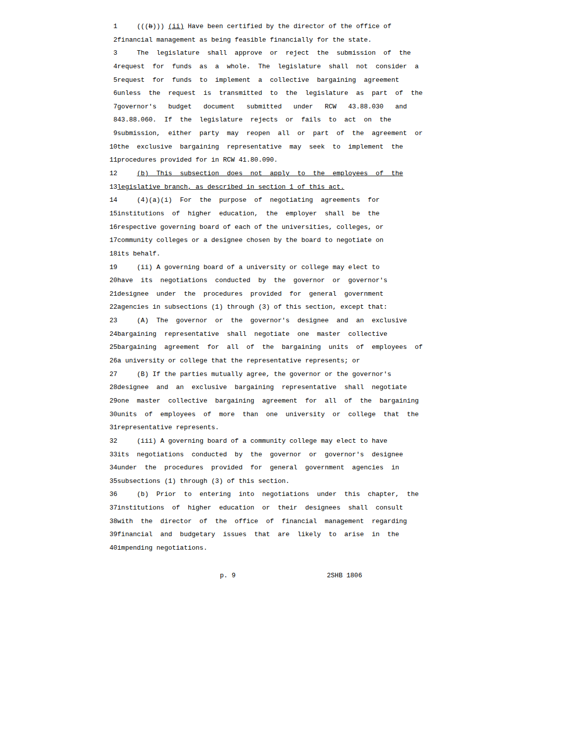| 1 | ((( b ))) (ii) Have been certified by the director of the office of |
| 2 | financial management as being feasible financially for the state. |
| 3 | The legislature shall approve or reject the submission of the |
| 4 | request for funds as a whole. The legislature shall not consider a |
| 5 | request for funds to implement a collective bargaining agreement |
| 6 | unless the request is transmitted to the legislature as part of the |
| 7 | governor's budget document submitted under RCW 43.88.030 and |
| 8 | 43.88.060. If the legislature rejects or fails to act on the |
| 9 | submission, either party may reopen all or part of the agreement or |
| 10 | the exclusive bargaining representative may seek to implement the |
| 11 | procedures provided for in RCW 41.80.090. |
| 12 | (b) This subsection does not apply to the employees of the |
| 13 | legislative branch, as described in section 1 of this act. |
| 14 | (4)(a)(i) For the purpose of negotiating agreements for |
| 15 | institutions of higher education, the employer shall be the |
| 16 | respective governing board of each of the universities, colleges, or |
| 17 | community colleges or a designee chosen by the board to negotiate on |
| 18 | its behalf. |
| 19 | (ii) A governing board of a university or college may elect to |
| 20 | have its negotiations conducted by the governor or governor's |
| 21 | designee under the procedures provided for general government |
| 22 | agencies in subsections (1) through (3) of this section, except that: |
| 23 | (A) The governor or the governor's designee and an exclusive |
| 24 | bargaining representative shall negotiate one master collective |
| 25 | bargaining agreement for all of the bargaining units of employees of |
| 26 | a university or college that the representative represents; or |
| 27 | (B) If the parties mutually agree, the governor or the governor's |
| 28 | designee and an exclusive bargaining representative shall negotiate |
| 29 | one master collective bargaining agreement for all of the bargaining |
| 30 | units of employees of more than one university or college that the |
| 31 | representative represents. |
| 32 | (iii) A governing board of a community college may elect to have |
| 33 | its negotiations conducted by the governor or governor's designee |
| 34 | under the procedures provided for general government agencies in |
| 35 | subsections (1) through (3) of this section. |
| 36 | (b) Prior to entering into negotiations under this chapter, the |
| 37 | institutions of higher education or their designees shall consult |
| 38 | with the director of the office of financial management regarding |
| 39 | financial and budgetary issues that are likely to arise in the |
| 40 | impending negotiations. |
p. 9 2SHB 1806